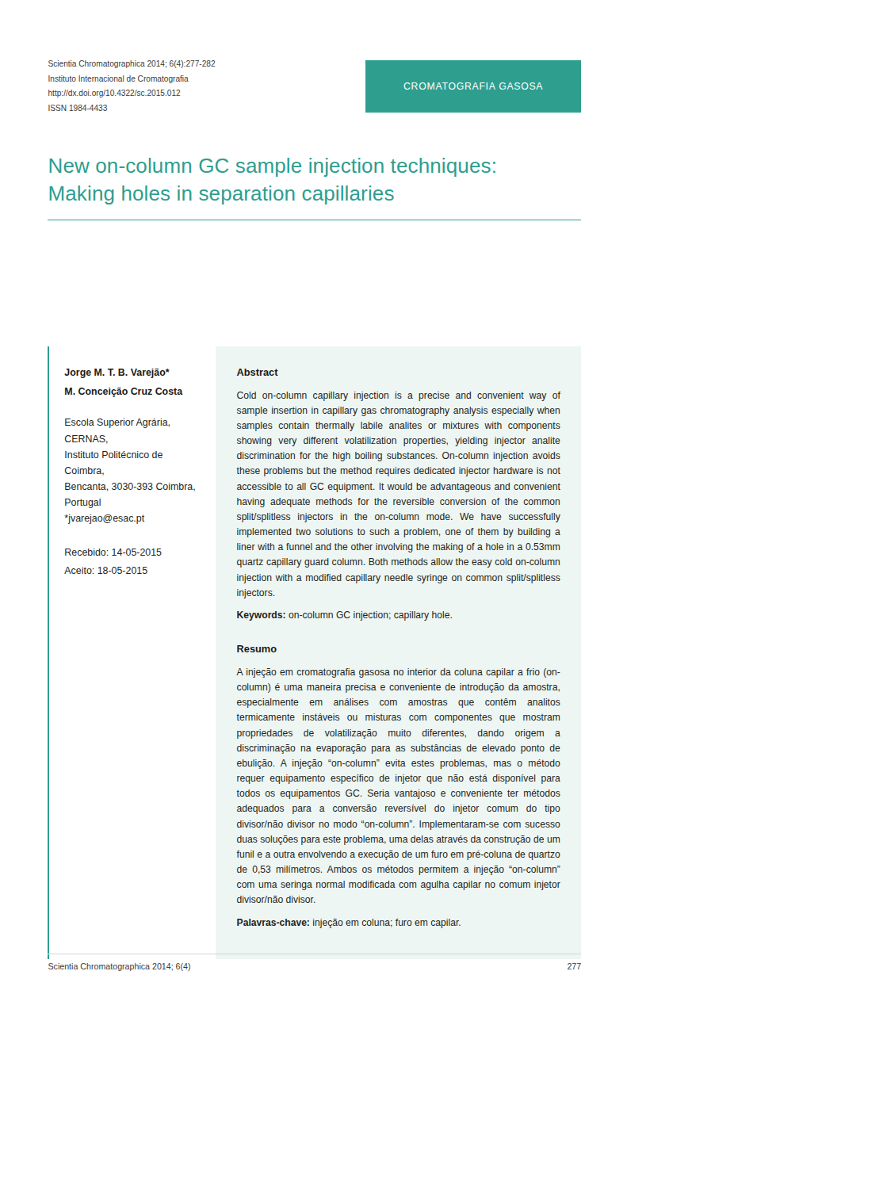Scientia Chromatographica 2014; 6(4):277-282
Instituto Internacional de Cromatografia
http://dx.doi.org/10.4322/sc.2015.012
ISSN 1984-4433
CROMATOGRAFIA GASOSA
New on-column GC sample injection techniques:
Making holes in separation capillaries
Jorge M. T. B. Varejão*
M. Conceição Cruz Costa
Escola Superior Agrária, CERNAS,
Instituto Politécnico de Coimbra,
Bencanta, 3030-393 Coimbra, Portugal
*jvarejao@esac.pt
Recebido: 14-05-2015
Aceito: 18-05-2015
Abstract
Cold on-column capillary injection is a precise and convenient way of sample insertion in capillary gas chromatography analysis especially when samples contain thermally labile analites or mixtures with components showing very different volatilization properties, yielding injector analite discrimination for the high boiling substances. On-column injection avoids these problems but the method requires dedicated injector hardware is not accessible to all GC equipment. It would be advantageous and convenient having adequate methods for the reversible conversion of the common split/splitless injectors in the on-column mode. We have successfully implemented two solutions to such a problem, one of them by building a liner with a funnel and the other involving the making of a hole in a 0.53mm quartz capillary guard column. Both methods allow the easy cold on-column injection with a modified capillary needle syringe on common split/splitless injectors.
Keywords: on-column GC injection; capillary hole.
Resumo
A injeção em cromatografia gasosa no interior da coluna capilar a frio (on-column) é uma maneira precisa e conveniente de introdução da amostra, especialmente em análises com amostras que contêm analitos termicamente instáveis ou misturas com componentes que mostram propriedades de volatilização muito diferentes, dando origem a discriminação na evaporação para as substâncias de elevado ponto de ebulição. A injeção “on-column” evita estes problemas, mas o método requer equipamento específico de injetor que não está disponível para todos os equipamentos GC. Seria vantajoso e conveniente ter métodos adequados para a conversão reversível do injetor comum do tipo divisor/não divisor no modo “on-column”. Implementaram-se com sucesso duas soluções para este problema, uma delas através da construção de um funil e a outra envolvendo a execução de um furo em pré-coluna de quartzo de 0,53 milímetros. Ambos os métodos permitem a injeção “on-column” com uma seringa normal modificada com agulha capilar no comum injetor divisor/não divisor.
Palavras-chave: injeção em coluna; furo em capilar.
Scientia Chromatographica 2014; 6(4)
277